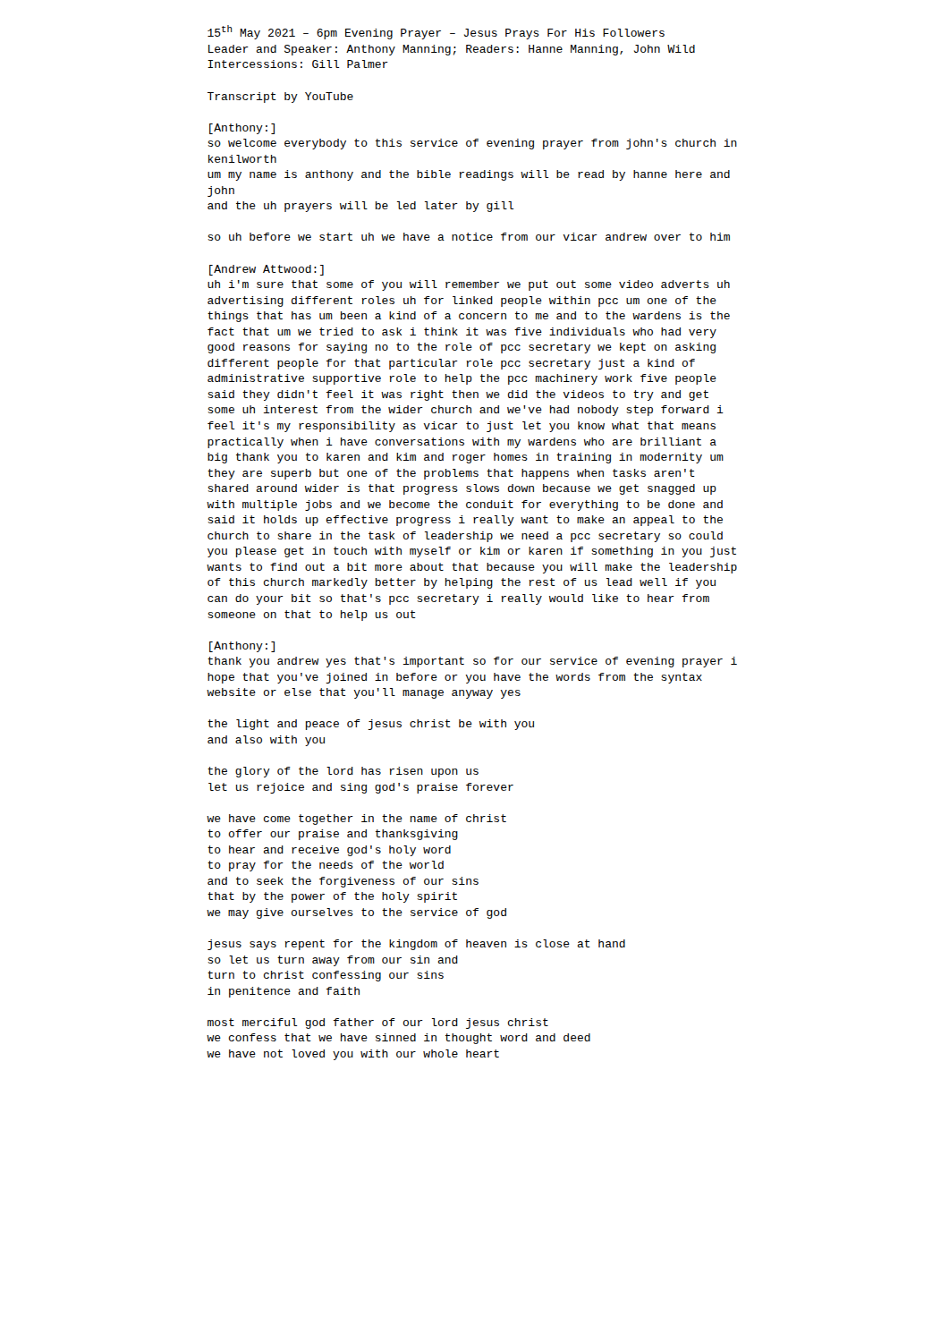15th May 2021 – 6pm Evening Prayer – Jesus Prays For His Followers
Leader and Speaker: Anthony Manning; Readers: Hanne Manning, John Wild
Intercessions: Gill Palmer
Transcript by YouTube
[Anthony:]
so welcome everybody to this service of evening prayer from john's church in kenilworth
um my name is anthony and the bible readings will be read by hanne here and john
and the uh prayers will be led later by gill
so uh before we start uh we have a notice from our vicar andrew over to him
[Andrew Attwood:]
uh i'm sure that some of you will remember we put out some video adverts uh advertising different roles uh for linked people within pcc um one of the things that has um been a kind of a concern to me and to the wardens is the fact that um we tried to ask i think it was five individuals who had very good reasons for saying no to the role of pcc secretary we kept on asking different people for that particular role pcc secretary just a kind of administrative supportive role to help the pcc machinery work five people said they didn't feel it was right then we did the videos to try and get some uh interest from the wider church and we've had nobody step forward i feel it's my responsibility as vicar to just let you know what that means practically when i have conversations with my wardens who are brilliant a big thank you to karen and kim and roger homes in training in modernity um they are superb but one of the problems that happens when tasks aren't shared around wider is that progress slows down because we get snagged up with multiple jobs and we become the conduit for everything to be done and said it holds up effective progress i really want to make an appeal to the church to share in the task of leadership we need a pcc secretary so could you please get in touch with myself or kim or karen if something in you just wants to find out a bit more about that because you will make the leadership of this church markedly better by helping the rest of us lead well if you can do your bit so that's pcc secretary i really would like to hear from someone on that to help us out
[Anthony:]
thank you andrew yes that's important so for our service of evening prayer i hope that you've joined in before or you have the words from the syntax website or else that you'll manage anyway yes
the light and peace of jesus christ be with you
and also with you
the glory of the lord has risen upon us
let us rejoice and sing god's praise forever
we have come together in the name of christ
to offer our praise and thanksgiving
to hear and receive god's holy word
to pray for the needs of the world
and to seek the forgiveness of our sins
that by the power of the holy spirit
we may give ourselves to the service of god
jesus says repent for the kingdom of heaven is close at hand
so let us turn away from our sin and
turn to christ confessing our sins
in penitence and faith
most merciful god father of our lord jesus christ
we confess that we have sinned in thought word and deed
we have not loved you with our whole heart